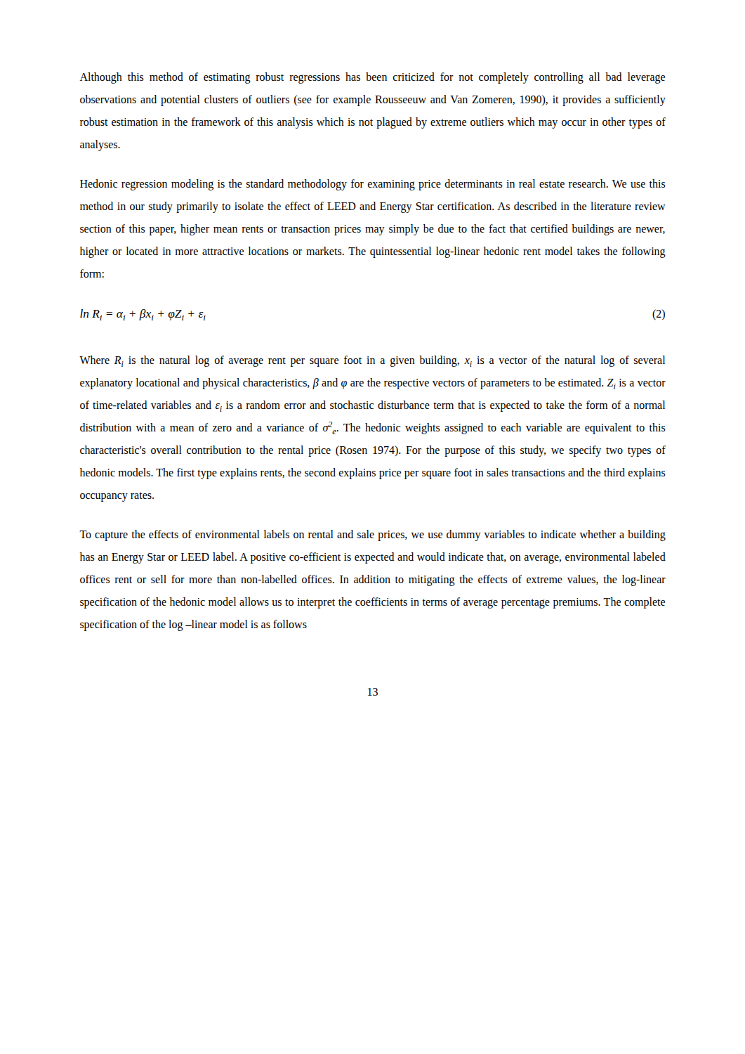Although this method of estimating robust regressions has been criticized for not completely controlling all bad leverage observations and potential clusters of outliers (see for example Rousseeuw and Van Zomeren, 1990), it provides a sufficiently robust estimation in the framework of this analysis which is not plagued by extreme outliers which may occur in other types of analyses.
Hedonic regression modeling is the standard methodology for examining price determinants in real estate research. We use this method in our study primarily to isolate the effect of LEED and Energy Star certification. As described in the literature review section of this paper, higher mean rents or transaction prices may simply be due to the fact that certified buildings are newer, higher or located in more attractive locations or markets. The quintessential log-linear hedonic rent model takes the following form:
ln Ri = αi + βxi + φZi + εi (2)
Where Ri is the natural log of average rent per square foot in a given building, xi is a vector of the natural log of several explanatory locational and physical characteristics, β and φ are the respective vectors of parameters to be estimated. Zi is a vector of time-related variables and εi is a random error and stochastic disturbance term that is expected to take the form of a normal distribution with a mean of zero and a variance of σ2e. The hedonic weights assigned to each variable are equivalent to this characteristic's overall contribution to the rental price (Rosen 1974). For the purpose of this study, we specify two types of hedonic models. The first type explains rents, the second explains price per square foot in sales transactions and the third explains occupancy rates.
To capture the effects of environmental labels on rental and sale prices, we use dummy variables to indicate whether a building has an Energy Star or LEED label. A positive co-efficient is expected and would indicate that, on average, environmental labeled offices rent or sell for more than non-labelled offices. In addition to mitigating the effects of extreme values, the log-linear specification of the hedonic model allows us to interpret the coefficients in terms of average percentage premiums. The complete specification of the log –linear model is as follows
13